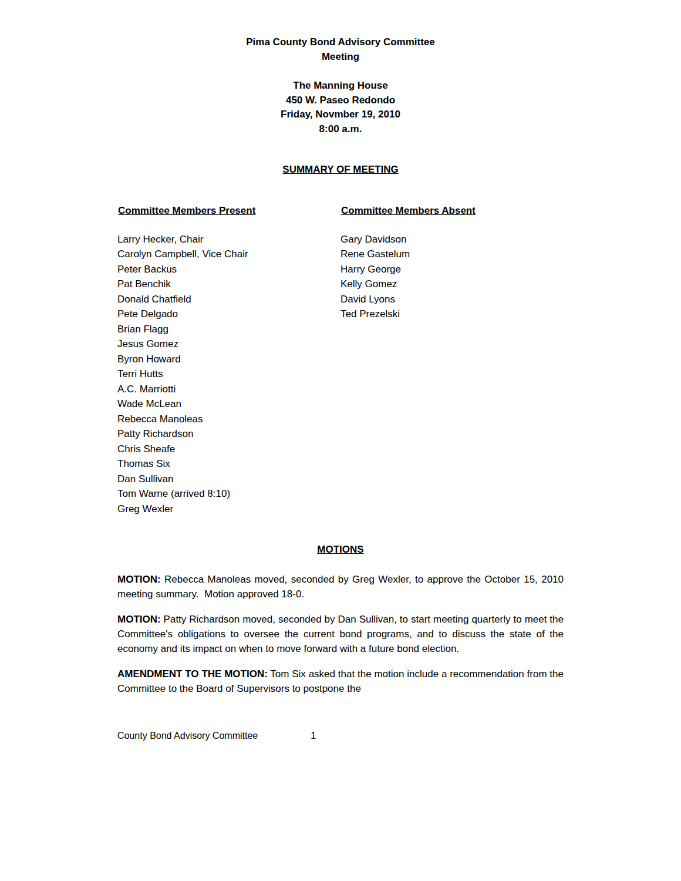Pima County Bond Advisory Committee
Meeting
The Manning House
450 W. Paseo Redondo
Friday, Novmber 19, 2010
8:00 a.m.
SUMMARY OF MEETING
| Committee Members Present | Committee Members Absent |
| --- | --- |
| Larry Hecker, Chair Carolyn Campbell, Vice Chair Peter Backus Pat Benchik Donald Chatfield Pete Delgado Brian Flagg Jesus Gomez Byron Howard Terri Hutts A.C. Marriotti Wade McLean Rebecca Manoleas Patty Richardson Chris Sheafe Thomas Six Dan Sullivan Tom Warne (arrived 8:10) Greg Wexler | Gary Davidson Rene Gastelum Harry George Kelly Gomez David Lyons Ted Prezelski |
MOTIONS
MOTION: Rebecca Manoleas moved, seconded by Greg Wexler, to approve the October 15, 2010 meeting summary. Motion approved 18-0.
MOTION: Patty Richardson moved, seconded by Dan Sullivan, to start meeting quarterly to meet the Committee's obligations to oversee the current bond programs, and to discuss the state of the economy and its impact on when to move forward with a future bond election.
AMENDMENT TO THE MOTION: Tom Six asked that the motion include a recommendation from the Committee to the Board of Supervisors to postpone the
County Bond Advisory Committee1